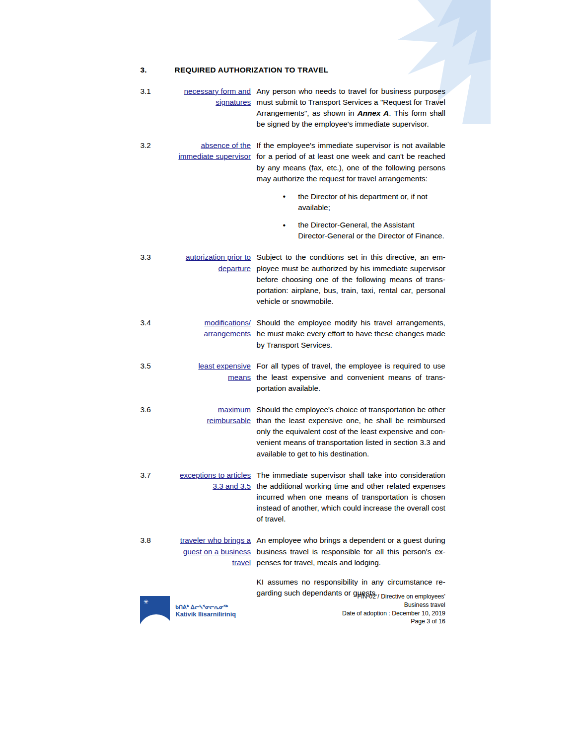3. REQUIRED AUTHORIZATION TO TRAVEL
3.1
necessary form and signatures
Any person who needs to travel for business purposes must submit to Transport Services a "Request for Travel Arrangements", as shown in Annex A. This form shall be signed by the employee's immediate supervisor.
3.2
absence of the immediate supervisor
If the employee's immediate supervisor is not available for a period of at least one week and can't be reached by any means (fax, etc.), one of the following persons may authorize the request for travel arrangements:
the Director of his department or, if not available;
the Director-General, the Assistant Director-General or the Director of Finance.
3.3
autorization prior to departure
Subject to the conditions set in this directive, an employee must be authorized by his immediate supervisor before choosing one of the following means of transportation: airplane, bus, train, taxi, rental car, personal vehicle or snowmobile.
3.4
modifications/ arrangements
Should the employee modify his travel arrangements, he must make every effort to have these changes made by Transport Services.
3.5
least expensive means
For all types of travel, the employee is required to use the least expensive and convenient means of transportation available.
3.6
maximum reimbursable
Should the employee's choice of transportation be other than the least expensive one, he shall be reimbursed only the equivalent cost of the least expensive and convenient means of transportation listed in section 3.3 and available to get to his destination.
3.7
exceptions to articles 3.3 and 3.5
The immediate supervisor shall take into consideration the additional working time and other related expenses incurred when one means of transportation is chosen instead of another, which could increase the overall cost of travel.
3.8
traveler who brings a guest on a business travel
An employee who brings a dependent or a guest during business travel is responsible for all this person's expenses for travel, meals and lodging.
KI assumes no responsibility in any circumstance regarding such dependants or guests.
✳
ᑲᑎᕕᒃ ᐃᓕᓴᕐᓂᓕᕆᓂᖅ
Kativik Ilisarniliriniq
FIN-02 / Directive on employees'
Business travel
Date of adoption : December 10, 2019
Page 3 of 16